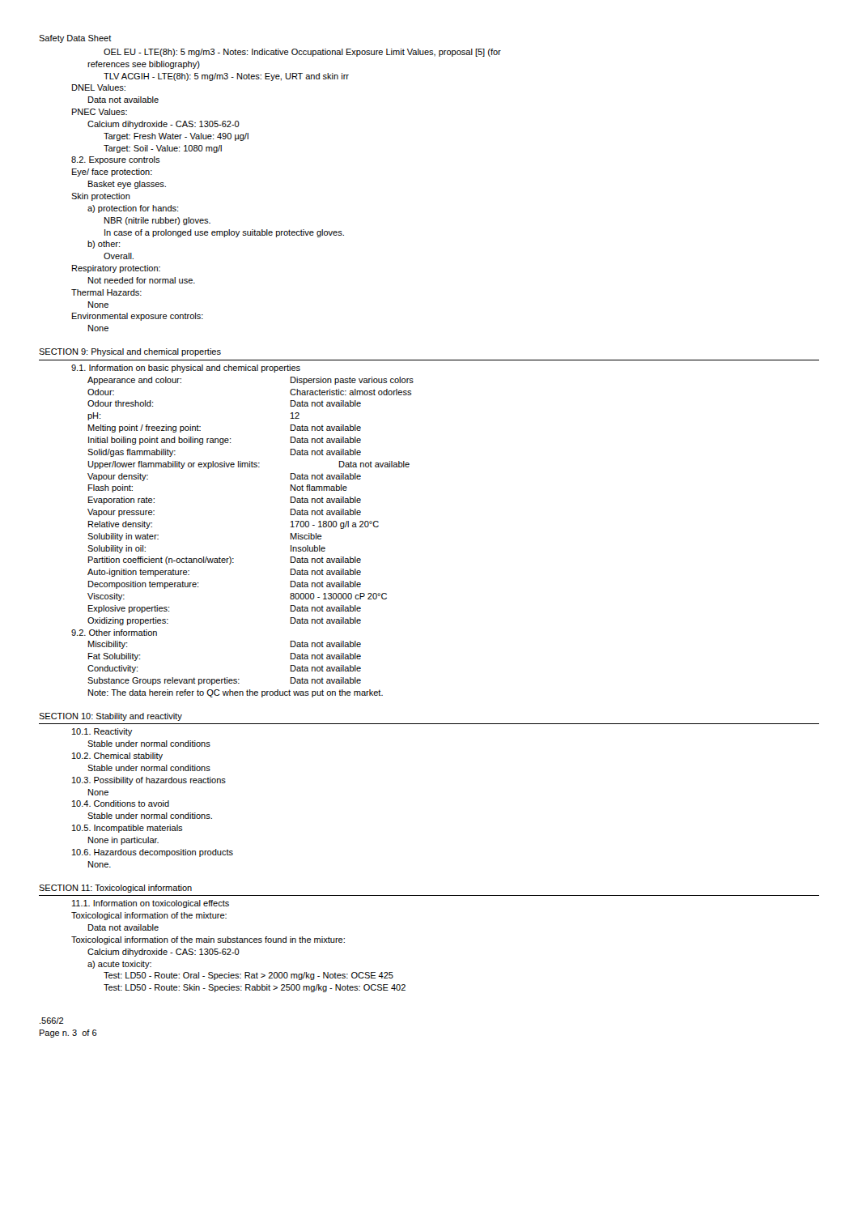Safety Data Sheet
OEL EU - LTE(8h): 5 mg/m3 - Notes: Indicative Occupational Exposure Limit Values, proposal [5] (for
references see bibliography)
TLV ACGIH - LTE(8h): 5 mg/m3 - Notes: Eye, URT and skin irr
DNEL Values:
Data not available
PNEC Values:
Calcium dihydroxide - CAS: 1305-62-0
Target: Fresh Water - Value: 490 µg/l
Target: Soil - Value: 1080 mg/l
8.2. Exposure controls
Eye/ face protection:
Basket eye glasses.
Skin protection
a) protection for hands:
NBR (nitrile rubber) gloves.
In case of a prolonged use employ suitable protective gloves.
b) other:
Overall.
Respiratory protection:
Not needed for normal use.
Thermal Hazards:
None
Environmental exposure controls:
None
SECTION 9: Physical and chemical properties
9.1. Information on basic physical and chemical properties
| Appearance and colour: | Dispersion paste various colors |
| Odour: | Characteristic: almost odorless |
| Odour threshold: | Data not available |
| pH: | 12 |
| Melting point / freezing point: | Data not available |
| Initial boiling point and boiling range: | Data not available |
| Solid/gas flammability: | Data not available |
| Upper/lower flammability or explosive limits: | Data not available |
| Vapour density: | Data not available |
| Flash point: | Not flammable |
| Evaporation rate: | Data not available |
| Vapour pressure: | Data not available |
| Relative density: | 1700 - 1800 g/l a 20°C |
| Solubility in water: | Miscible |
| Solubility in oil: | Insoluble |
| Partition coefficient (n-octanol/water): | Data not available |
| Auto-ignition temperature: | Data not available |
| Decomposition temperature: | Data not available |
| Viscosity: | 80000 - 130000 cP 20°C |
| Explosive properties: | Data not available |
| Oxidizing properties: | Data not available |
9.2. Other information
| Miscibility: | Data not available |
| Fat Solubility: | Data not available |
| Conductivity: | Data not available |
| Substance Groups relevant properties: | Data not available |
Note: The data herein refer to QC when the product was put on the market.
SECTION 10: Stability and reactivity
10.1. Reactivity
Stable under normal conditions
10.2. Chemical stability
Stable under normal conditions
10.3. Possibility of hazardous reactions
None
10.4. Conditions to avoid
Stable under normal conditions.
10.5. Incompatible materials
None in particular.
10.6. Hazardous decomposition products
None.
SECTION 11: Toxicological information
11.1. Information on toxicological effects
Toxicological information of the mixture:
Data not available
Toxicological information of the main substances found in the mixture:
Calcium dihydroxide - CAS: 1305-62-0
a) acute toxicity:
Test: LD50 - Route: Oral - Species: Rat > 2000 mg/kg - Notes: OCSE 425
Test: LD50 - Route: Skin - Species: Rabbit > 2500 mg/kg - Notes: OCSE 402
.566/2
Page n. 3 of 6